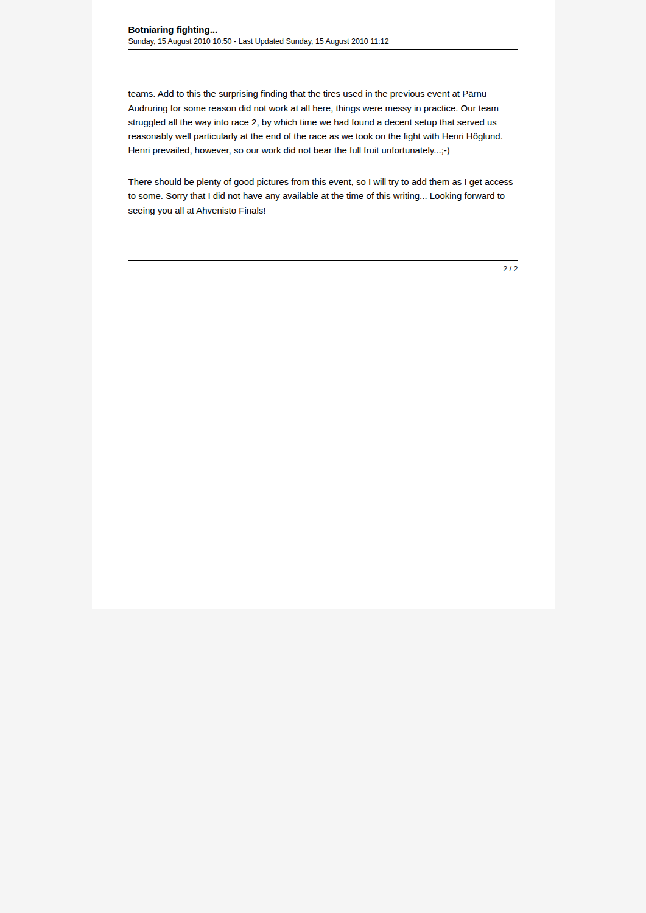Botniaring fighting...
Sunday, 15 August 2010 10:50 - Last Updated Sunday, 15 August 2010 11:12
teams. Add to this the surprising finding that the tires used in the previous event at Pärnu Audruring for some reason did not work at all here, things were messy in practice. Our team struggled all the way into race 2, by which time we had found a decent setup that served us reasonably well particularly at the end of the race as we took on the fight with Henri Höglund. Henri prevailed, however, so our work did not bear the full fruit unfortunately...;-)
There should be plenty of good pictures from this event, so I will try to add them as I get access to some. Sorry that I did not have any available at the time of this writing... Looking forward to seeing you all at Ahvenisto Finals!
2 / 2